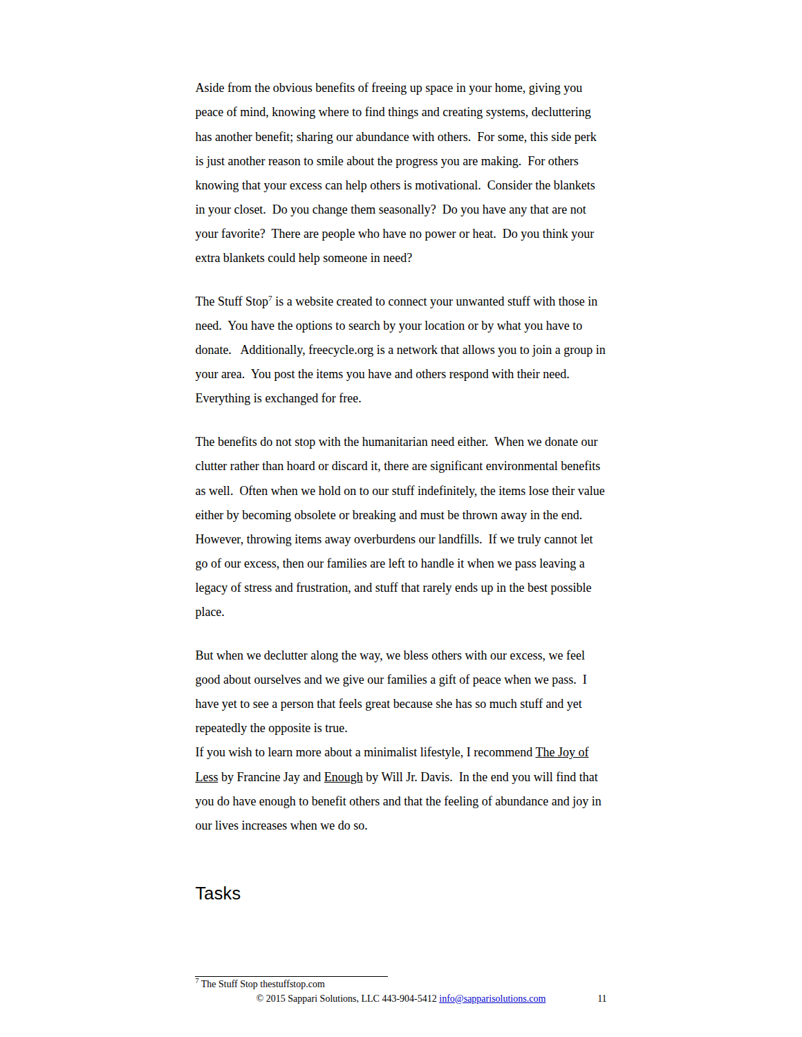Aside from the obvious benefits of freeing up space in your home, giving you peace of mind, knowing where to find things and creating systems, decluttering has another benefit; sharing our abundance with others. For some, this side perk is just another reason to smile about the progress you are making. For others knowing that your excess can help others is motivational. Consider the blankets in your closet. Do you change them seasonally? Do you have any that are not your favorite? There are people who have no power or heat. Do you think your extra blankets could help someone in need?
The Stuff Stop7 is a website created to connect your unwanted stuff with those in need. You have the options to search by your location or by what you have to donate. Additionally, freecycle.org is a network that allows you to join a group in your area. You post the items you have and others respond with their need. Everything is exchanged for free.
The benefits do not stop with the humanitarian need either. When we donate our clutter rather than hoard or discard it, there are significant environmental benefits as well. Often when we hold on to our stuff indefinitely, the items lose their value either by becoming obsolete or breaking and must be thrown away in the end. However, throwing items away overburdens our landfills. If we truly cannot let go of our excess, then our families are left to handle it when we pass leaving a legacy of stress and frustration, and stuff that rarely ends up in the best possible place.
But when we declutter along the way, we bless others with our excess, we feel good about ourselves and we give our families a gift of peace when we pass. I have yet to see a person that feels great because she has so much stuff and yet repeatedly the opposite is true.
If you wish to learn more about a minimalist lifestyle, I recommend The Joy of Less by Francine Jay and Enough by Will Jr. Davis. In the end you will find that you do have enough to benefit others and that the feeling of abundance and joy in our lives increases when we do so.
Tasks
7 The Stuff Stop thestuffstop.com
© 2015 Sappari Solutions, LLC 443-904-5412 info@sapparisolutions.com 11